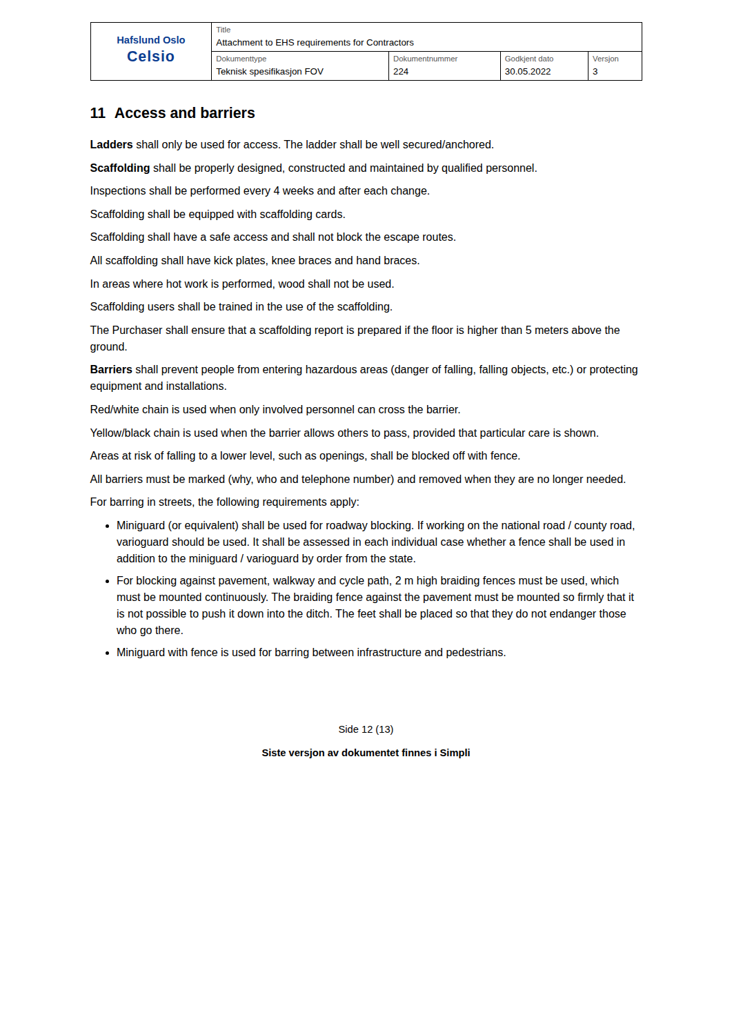| Hafslund Oslo Celsio | Title Attachment to EHS requirements for Contractors |
| Dokumenttype Teknisk spesifikasjon FOV | Dokumentnummer 224 | Godkjent dato 30.05.2022 | Versjon 3 |
11 Access and barriers
Ladders shall only be used for access. The ladder shall be well secured/anchored.
Scaffolding shall be properly designed, constructed and maintained by qualified personnel.
Inspections shall be performed every 4 weeks and after each change.
Scaffolding shall be equipped with scaffolding cards.
Scaffolding shall have a safe access and shall not block the escape routes.
All scaffolding shall have kick plates, knee braces and hand braces.
In areas where hot work is performed, wood shall not be used.
Scaffolding users shall be trained in the use of the scaffolding.
The Purchaser shall ensure that a scaffolding report is prepared if the floor is higher than 5 meters above the ground.
Barriers shall prevent people from entering hazardous areas (danger of falling, falling objects, etc.) or protecting equipment and installations.
Red/white chain is used when only involved personnel can cross the barrier.
Yellow/black chain is used when the barrier allows others to pass, provided that particular care is shown.
Areas at risk of falling to a lower level, such as openings, shall be blocked off with fence.
All barriers must be marked (why, who and telephone number) and removed when they are no longer needed.
For barring in streets, the following requirements apply:
Miniguard (or equivalent) shall be used for roadway blocking. If working on the national road / county road, varioguard should be used. It shall be assessed in each individual case whether a fence shall be used in addition to the miniguard / varioguard by order from the state.
For blocking against pavement, walkway and cycle path, 2 m high braiding fences must be used, which must be mounted continuously. The braiding fence against the pavement must be mounted so firmly that it is not possible to push it down into the ditch. The feet shall be placed so that they do not endanger those who go there.
Miniguard with fence is used for barring between infrastructure and pedestrians.
Side 12 (13)
Siste versjon av dokumentet finnes i Simpli